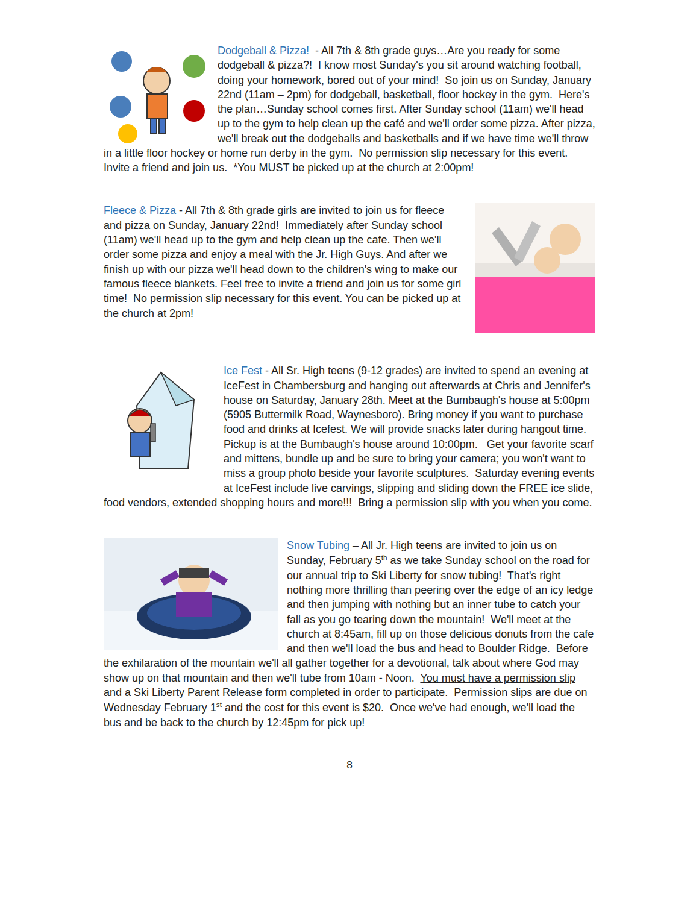Dodgeball & Pizza! - All 7th & 8th grade guys…Are you ready for some dodgeball & pizza?! I know most Sunday's you sit around watching football, doing your homework, bored out of your mind! So join us on Sunday, January 22nd (11am – 2pm) for dodgeball, basketball, floor hockey in the gym. Here's the plan…Sunday school comes first. After Sunday school (11am) we'll head up to the gym to help clean up the café and we'll order some pizza. After pizza, we'll break out the dodgeballs and basketballs and if we have time we'll throw in a little floor hockey or home run derby in the gym. No permission slip necessary for this event. Invite a friend and join us. *You MUST be picked up at the church at 2:00pm!
Fleece & Pizza - All 7th & 8th grade girls are invited to join us for fleece and pizza on Sunday, January 22nd! Immediately after Sunday school (11am) we'll head up to the gym and help clean up the cafe. Then we'll order some pizza and enjoy a meal with the Jr. High Guys. And after we finish up with our pizza we'll head down to the children's wing to make our famous fleece blankets. Feel free to invite a friend and join us for some girl time! No permission slip necessary for this event. You can be picked up at the church at 2pm!
Ice Fest - All Sr. High teens (9-12 grades) are invited to spend an evening at IceFest in Chambersburg and hanging out afterwards at Chris and Jennifer's house on Saturday, January 28th. Meet at the Bumbaugh's house at 5:00pm (5905 Buttermilk Road, Waynesboro). Bring money if you want to purchase food and drinks at Icefest. We will provide snacks later during hangout time. Pickup is at the Bumbaugh's house around 10:00pm. Get your favorite scarf and mittens, bundle up and be sure to bring your camera; you won't want to miss a group photo beside your favorite sculptures. Saturday evening events at IceFest include live carvings, slipping and sliding down the FREE ice slide, food vendors, extended shopping hours and more!!! Bring a permission slip with you when you come.
Snow Tubing – All Jr. High teens are invited to join us on Sunday, February 5th as we take Sunday school on the road for our annual trip to Ski Liberty for snow tubing! That's right nothing more thrilling than peering over the edge of an icy ledge and then jumping with nothing but an inner tube to catch your fall as you go tearing down the mountain! We'll meet at the church at 8:45am, fill up on those delicious donuts from the cafe and then we'll load the bus and head to Boulder Ridge. Before the exhilaration of the mountain we'll all gather together for a devotional, talk about where God may show up on that mountain and then we'll tube from 10am - Noon. You must have a permission slip and a Ski Liberty Parent Release form completed in order to participate. Permission slips are due on Wednesday February 1st and the cost for this event is $20. Once we've had enough, we'll load the bus and be back to the church by 12:45pm for pick up!
8